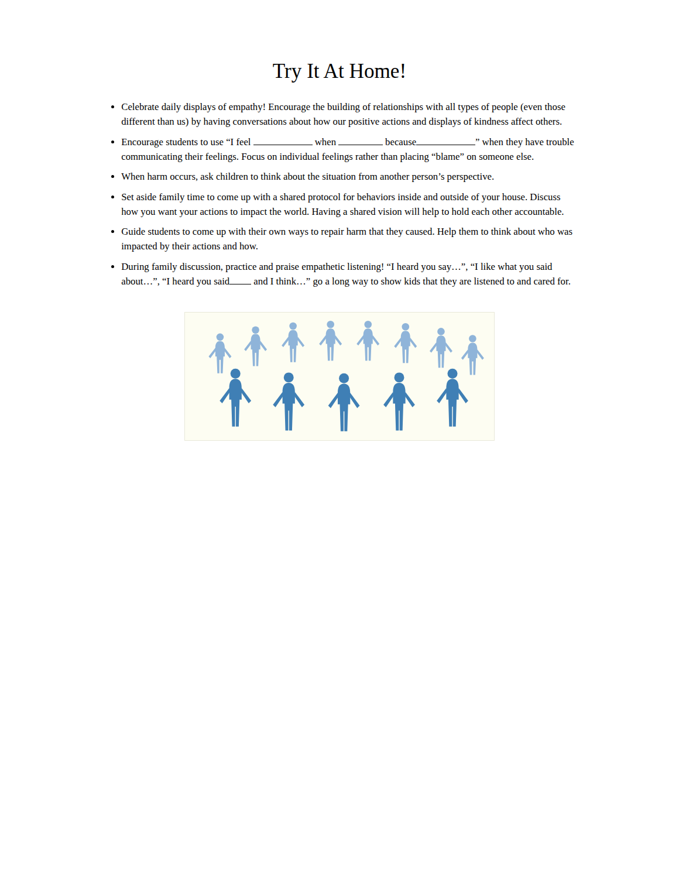Try It At Home!
Celebrate daily displays of empathy! Encourage the building of relationships with all types of people (even those different than us) by having conversations about how our positive actions and displays of kindness affect others.
Encourage students to use “I feel when because ” when they have trouble communicating their feelings. Focus on individual feelings rather than placing “blame” on someone else.
When harm occurs, ask children to think about the situation from another person’s perspective.
Set aside family time to come up with a shared protocol for behaviors inside and outside of your house. Discuss how you want your actions to impact the world. Having a shared vision will help to hold each other accountable.
Guide students to come up with their own ways to repair harm that they caused. Help them to think about who was impacted by their actions and how.
During family discussion, practice and praise empathetic listening! “I heard you say…”, “I like what you said about…”, “I heard you said and I think…” go a long way to show kids that they are listened to and cared for.
Circle of people Stylized blue paper-doll style human figures arranged in a circle, some facing away and some facing forward, symbolizing community, empathy and connection.